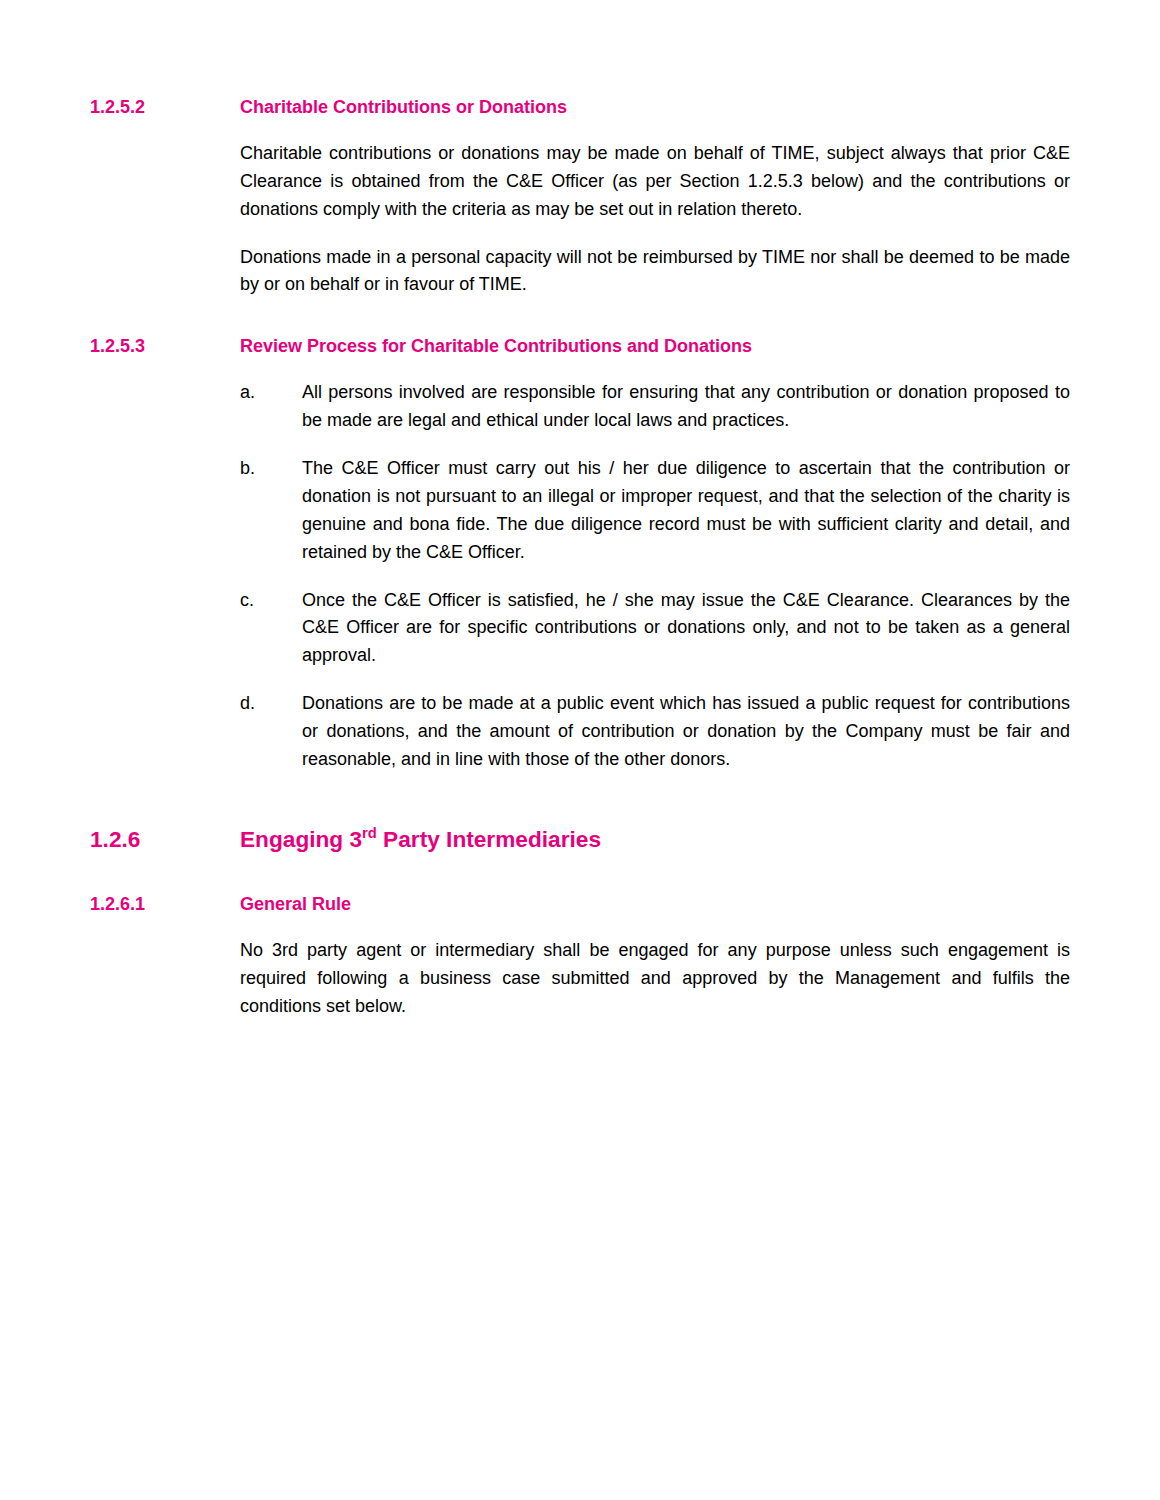1.2.5.2 Charitable Contributions or Donations
Charitable contributions or donations may be made on behalf of TIME, subject always that prior C&E Clearance is obtained from the C&E Officer (as per Section 1.2.5.3 below) and the contributions or donations comply with the criteria as may be set out in relation thereto.
Donations made in a personal capacity will not be reimbursed by TIME nor shall be deemed to be made by or on behalf or in favour of TIME.
1.2.5.3 Review Process for Charitable Contributions and Donations
a. All persons involved are responsible for ensuring that any contribution or donation proposed to be made are legal and ethical under local laws and practices.
b. The C&E Officer must carry out his / her due diligence to ascertain that the contribution or donation is not pursuant to an illegal or improper request, and that the selection of the charity is genuine and bona fide. The due diligence record must be with sufficient clarity and detail, and retained by the C&E Officer.
c. Once the C&E Officer is satisfied, he / she may issue the C&E Clearance. Clearances by the C&E Officer are for specific contributions or donations only, and not to be taken as a general approval.
d. Donations are to be made at a public event which has issued a public request for contributions or donations, and the amount of contribution or donation by the Company must be fair and reasonable, and in line with those of the other donors.
1.2.6 Engaging 3rd Party Intermediaries
1.2.6.1 General Rule
No 3rd party agent or intermediary shall be engaged for any purpose unless such engagement is required following a business case submitted and approved by the Management and fulfils the conditions set below.